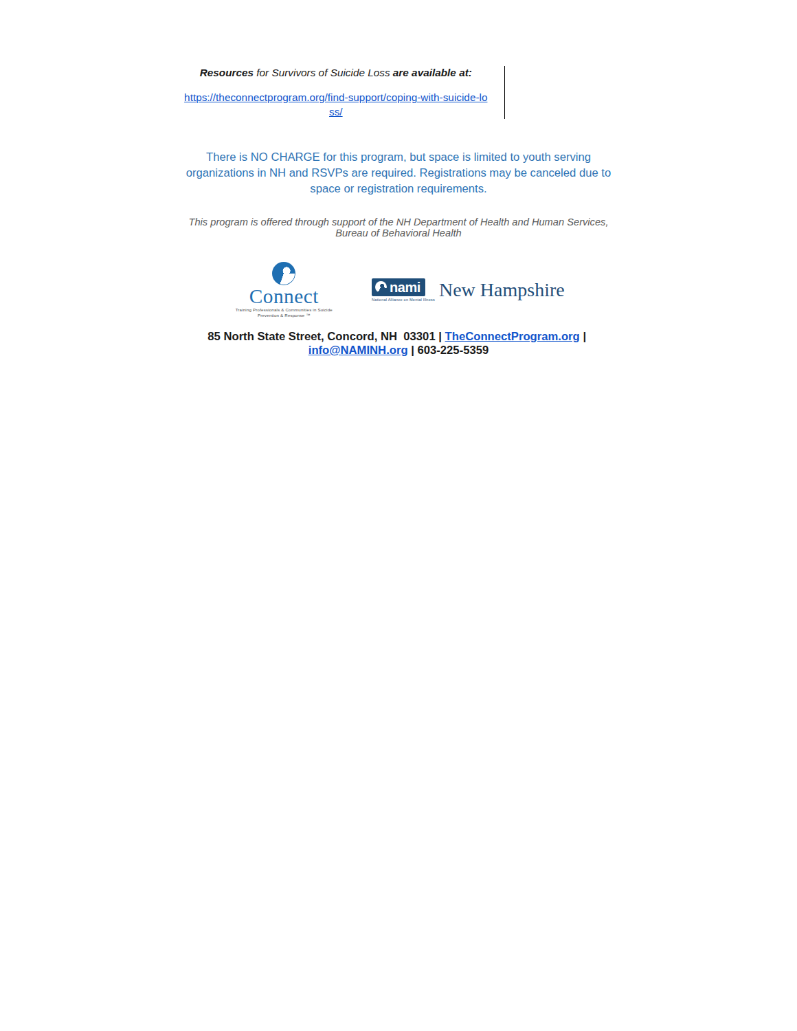Resources for Survivors of Suicide Loss are available at:
https://theconnectprogram.org/find-support/coping-with-suicide-loss/
There is NO CHARGE for this program, but space is limited to youth serving organizations in NH and RSVPs are required. Registrations may be canceled due to space or registration requirements.
This program is offered through support of the NH Department of Health and Human Services, Bureau of Behavioral Health
Connect
Training Professionals & Communities in Suicide Prevention & Response ™
nami
National Alliance on Mental Illness
New Hampshire
85 North State Street, Concord, NH 03301 | TheConnectProgram.org | info@NAMINH.org | 603-225-5359